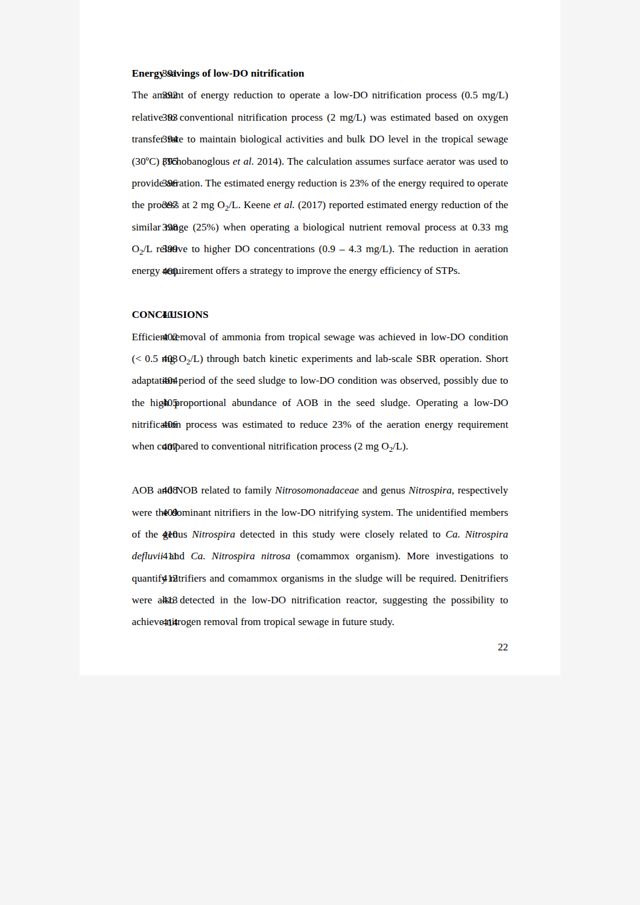391
Energy savings of low-DO nitrification
392 393 394 395 396 397 398 399 400
The amount of energy reduction to operate a low-DO nitrification process (0.5 mg/L) relative to conventional nitrification process (2 mg/L) was estimated based on oxygen transfer rate to maintain biological activities and bulk DO level in the tropical sewage (30ºC) (Tchobanoglous et al. 2014). The calculation assumes surface aerator was used to provide aeration. The estimated energy reduction is 23% of the energy required to operate the process at 2 mg O2/L. Keene et al. (2017) reported estimated energy reduction of the similar range (25%) when operating a biological nutrient removal process at 0.33 mg O2/L relative to higher DO concentrations (0.9 – 4.3 mg/L). The reduction in aeration energy requirement offers a strategy to improve the energy efficiency of STPs.
401
CONCLUSIONS
402 403 404 405 406 407
Efficient removal of ammonia from tropical sewage was achieved in low-DO condition (< 0.5 mg O2/L) through batch kinetic experiments and lab-scale SBR operation. Short adaptation period of the seed sludge to low-DO condition was observed, possibly due to the high proportional abundance of AOB in the seed sludge. Operating a low-DO nitrification process was estimated to reduce 23% of the aeration energy requirement when compared to conventional nitrification process (2 mg O2/L).
408 409 410 411 412 413 414
AOB and NOB related to family Nitrosomonadaceae and genus Nitrospira, respectively were the dominant nitrifiers in the low-DO nitrifying system. The unidentified members of the genus Nitrospira detected in this study were closely related to Ca. Nitrospira defluvii and Ca. Nitrospira nitrosa (comammox organism). More investigations to quantify nitrifiers and comammox organisms in the sludge will be required. Denitrifiers were also detected in the low-DO nitrification reactor, suggesting the possibility to achieve nitrogen removal from tropical sewage in future study.
22